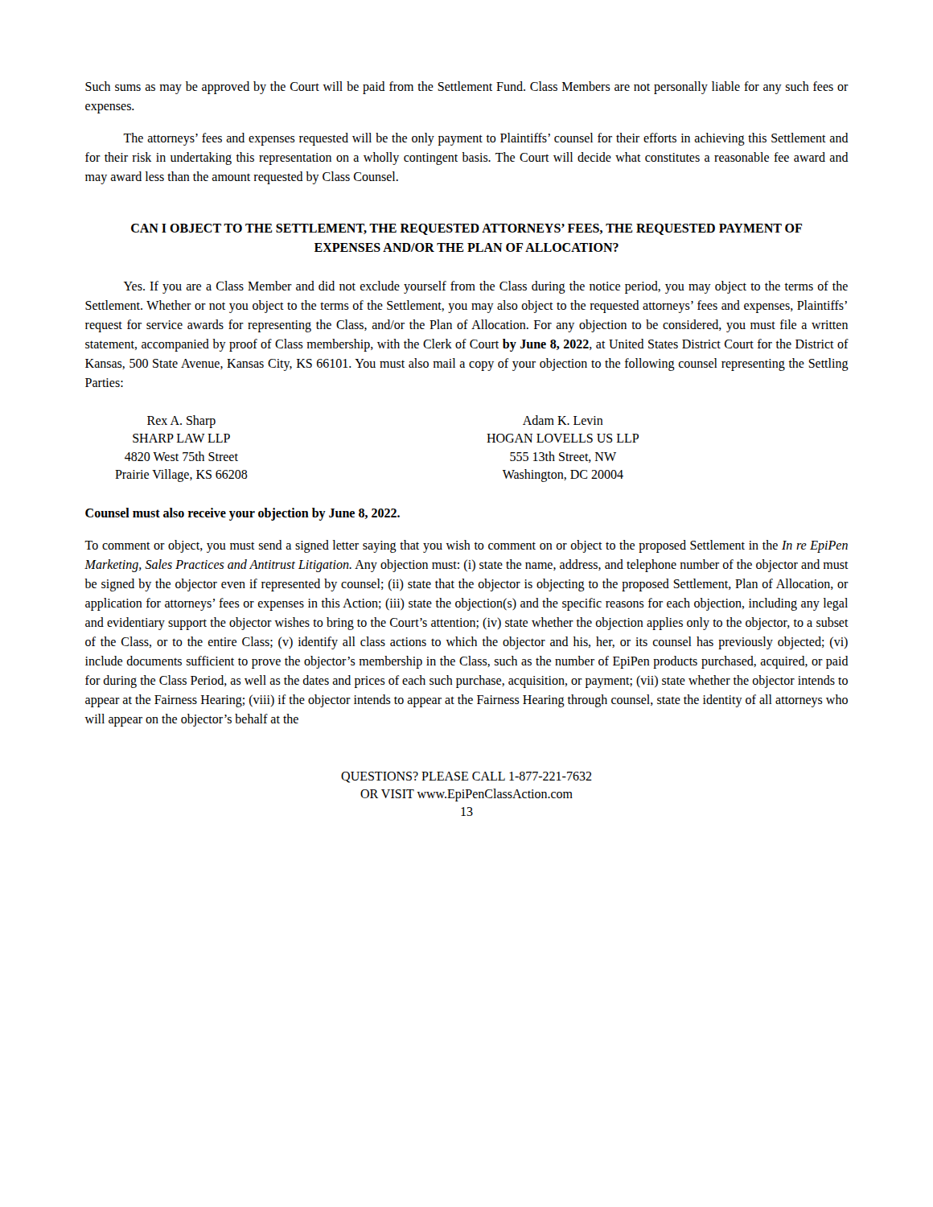Such sums as may be approved by the Court will be paid from the Settlement Fund. Class Members are not personally liable for any such fees or expenses.
The attorneys’ fees and expenses requested will be the only payment to Plaintiffs’ counsel for their efforts in achieving this Settlement and for their risk in undertaking this representation on a wholly contingent basis. The Court will decide what constitutes a reasonable fee award and may award less than the amount requested by Class Counsel.
Can I object to the Settlement, the requested attorneys’ fees, the requested payment of expenses and/or the Plan of Allocation?
Yes. If you are a Class Member and did not exclude yourself from the Class during the notice period, you may object to the terms of the Settlement. Whether or not you object to the terms of the Settlement, you may also object to the requested attorneys’ fees and expenses, Plaintiffs’ request for service awards for representing the Class, and/or the Plan of Allocation. For any objection to be considered, you must file a written statement, accompanied by proof of Class membership, with the Clerk of Court by June 8, 2022, at United States District Court for the District of Kansas, 500 State Avenue, Kansas City, KS 66101. You must also mail a copy of your objection to the following counsel representing the Settling Parties:
Rex A. Sharp
Sharp Law LLP
4820 West 75th Street
Prairie Village, KS 66208
Adam K. Levin
Hogan Lovells US LLP
555 13th Street, NW
Washington, DC 20004
Counsel must also receive your objection by June 8, 2022.
To comment or object, you must send a signed letter saying that you wish to comment on or object to the proposed Settlement in the In re EpiPen Marketing, Sales Practices and Antitrust Litigation. Any objection must: (i) state the name, address, and telephone number of the objector and must be signed by the objector even if represented by counsel; (ii) state that the objector is objecting to the proposed Settlement, Plan of Allocation, or application for attorneys’ fees or expenses in this Action; (iii) state the objection(s) and the specific reasons for each objection, including any legal and evidentiary support the objector wishes to bring to the Court’s attention; (iv) state whether the objection applies only to the objector, to a subset of the Class, or to the entire Class; (v) identify all class actions to which the objector and his, her, or its counsel has previously objected; (vi) include documents sufficient to prove the objector’s membership in the Class, such as the number of EpiPen products purchased, acquired, or paid for during the Class Period, as well as the dates and prices of each such purchase, acquisition, or payment; (vii) state whether the objector intends to appear at the Fairness Hearing; (viii) if the objector intends to appear at the Fairness Hearing through counsel, state the identity of all attorneys who will appear on the objector’s behalf at the
QUESTIONS? PLEASE CALL 1-877-221-7632
OR VISIT www.EpiPenClassAction.com
13